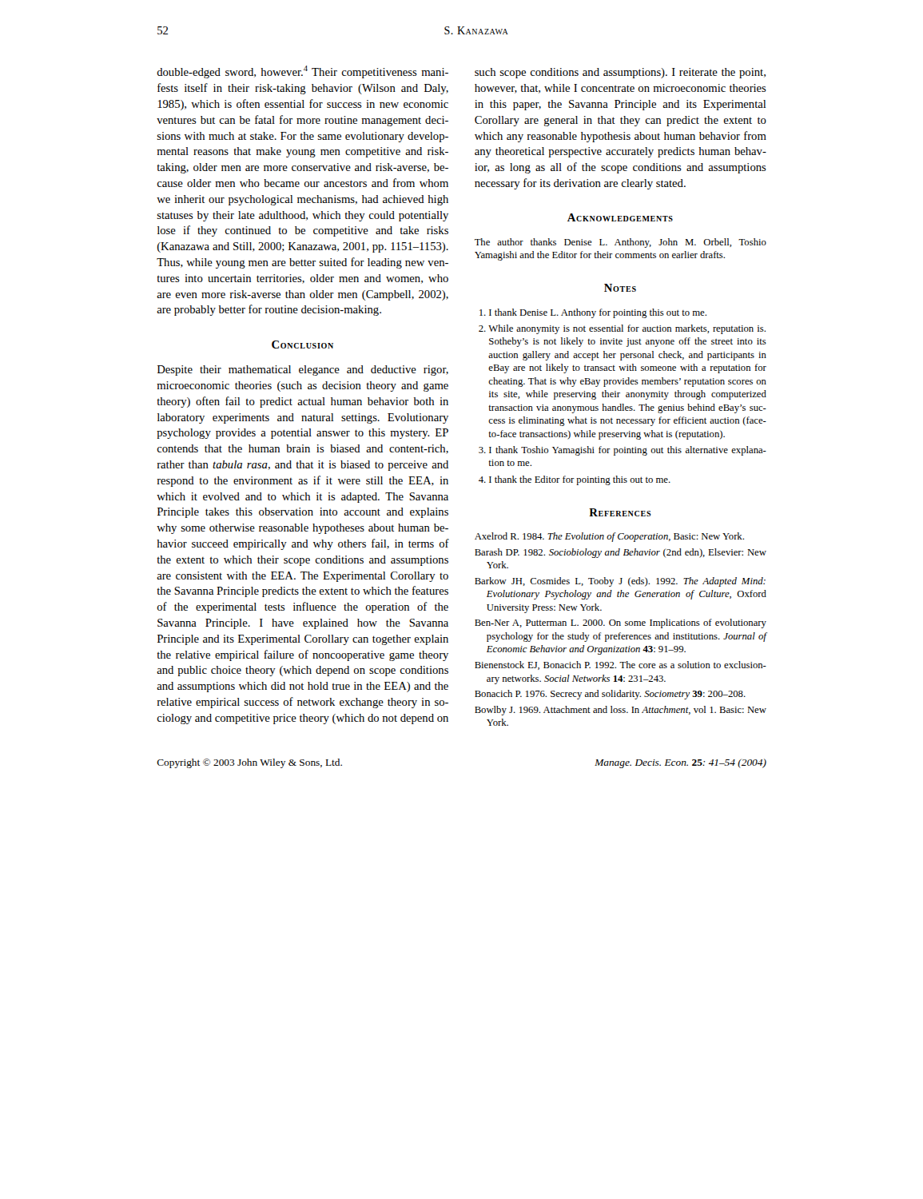52 S. Kanazawa
double-edged sword, however.4 Their competitiveness manifests itself in their risk-taking behavior (Wilson and Daly, 1985), which is often essential for success in new economic ventures but can be fatal for more routine management decisions with much at stake. For the same evolutionary developmental reasons that make young men competitive and risk-taking, older men are more conservative and risk-averse, because older men who became our ancestors and from whom we inherit our psychological mechanisms, had achieved high statuses by their late adulthood, which they could potentially lose if they continued to be competitive and take risks (Kanazawa and Still, 2000; Kanazawa, 2001, pp. 1151–1153). Thus, while young men are better suited for leading new ventures into uncertain territories, older men and women, who are even more risk-averse than older men (Campbell, 2002), are probably better for routine decision-making.
Conclusion
Despite their mathematical elegance and deductive rigor, microeconomic theories (such as decision theory and game theory) often fail to predict actual human behavior both in laboratory experiments and natural settings. Evolutionary psychology provides a potential answer to this mystery. EP contends that the human brain is biased and content-rich, rather than tabula rasa, and that it is biased to perceive and respond to the environment as if it were still the EEA, in which it evolved and to which it is adapted. The Savanna Principle takes this observation into account and explains why some otherwise reasonable hypotheses about human behavior succeed empirically and why others fail, in terms of the extent to which their scope conditions and assumptions are consistent with the EEA. The Experimental Corollary to the Savanna Principle predicts the extent to which the features of the experimental tests influence the operation of the Savanna Principle. I have explained how the Savanna Principle and its Experimental Corollary can together explain the relative empirical failure of noncooperative game theory and public choice theory (which depend on scope conditions and assumptions which did not hold true in the EEA) and the relative empirical success of network exchange theory in sociology and competitive price theory (which do not depend on such scope conditions and assumptions). I reiterate the point, however, that, while I concentrate on microeconomic theories in this paper, the Savanna Principle and its Experimental Corollary are general in that they can predict the extent to which any reasonable hypothesis about human behavior from any theoretical perspective accurately predicts human behavior, as long as all of the scope conditions and assumptions necessary for its derivation are clearly stated.
Acknowledgements
The author thanks Denise L. Anthony, John M. Orbell, Toshio Yamagishi and the Editor for their comments on earlier drafts.
Notes
I thank Denise L. Anthony for pointing this out to me.
While anonymity is not essential for auction markets, reputation is. Sotheby’s is not likely to invite just anyone off the street into its auction gallery and accept her personal check, and participants in eBay are not likely to transact with someone with a reputation for cheating. That is why eBay provides members’ reputation scores on its site, while preserving their anonymity through computerized transaction via anonymous handles. The genius behind eBay’s success is eliminating what is not necessary for efficient auction (face-to-face transactions) while preserving what is (reputation).
I thank Toshio Yamagishi for pointing out this alternative explanation to me.
I thank the Editor for pointing this out to me.
References
Axelrod R. 1984. The Evolution of Cooperation, Basic: New York.
Barash DP. 1982. Sociobiology and Behavior (2nd edn), Elsevier: New York.
Barkow JH, Cosmides L, Tooby J (eds). 1992. The Adapted Mind: Evolutionary Psychology and the Generation of Culture, Oxford University Press: New York.
Ben-Ner A, Putterman L. 2000. On some Implications of evolutionary psychology for the study of preferences and institutions. Journal of Economic Behavior and Organization 43: 91–99.
Bienenstock EJ, Bonacich P. 1992. The core as a solution to exclusionary networks. Social Networks 14: 231–243.
Bonacich P. 1976. Secrecy and solidarity. Sociometry 39: 200–208.
Bowlby J. 1969. Attachment and loss. In Attachment, vol 1. Basic: New York.
Copyright © 2003 John Wiley & Sons, Ltd. Manage. Decis. Econ. 25: 41–54 (2004)